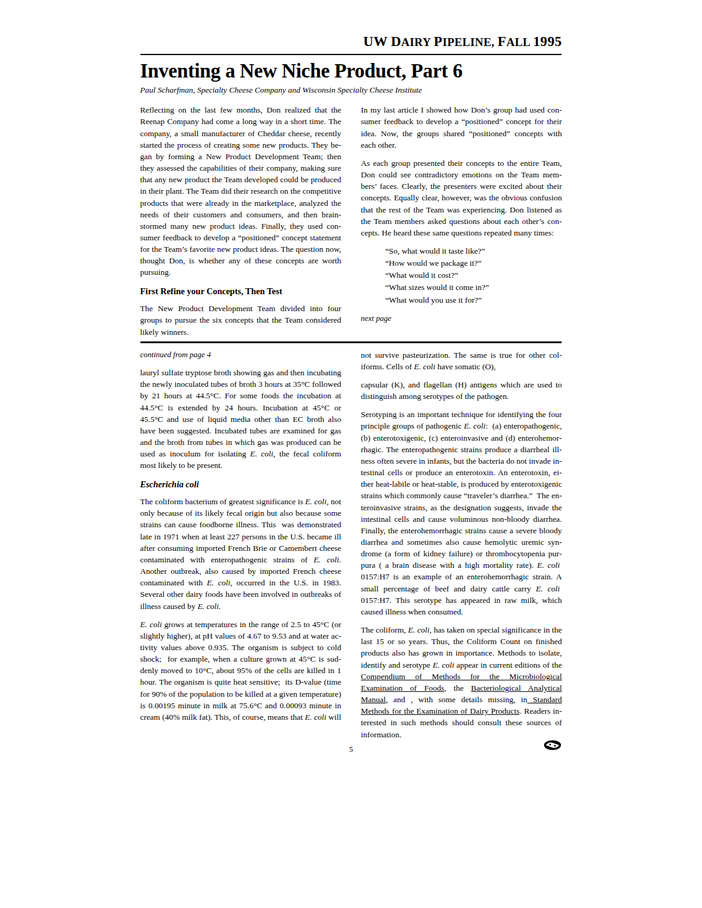UW DAIRY PIPELINE, FALL 1995
Inventing a New Niche Product, Part 6
Paul Scharfman, Specialty Cheese Company and Wisconsin Specialty Cheese Institute
Reflecting on the last few months, Don realized that the Reenap Company had come a long way in a short time. The company, a small manufacturer of Cheddar cheese, recently started the process of creating some new products. They began by forming a New Product Development Team; then they assessed the capabilities of their company, making sure that any new product the Team developed could be produced in their plant. The Team did their research on the competitive products that were already in the marketplace, analyzed the needs of their customers and consumers, and then brainstormed many new product ideas. Finally, they used consumer feedback to develop a “positioned” concept statement for the Team’s favorite new product ideas. The question now, thought Don, is whether any of these concepts are worth pursuing.
First Refine your Concepts, Then Test
The New Product Development Team divided into four groups to pursue the six concepts that the Team considered likely winners.
In my last article I showed how Don’s group had used consumer feedback to develop a “positioned” concept for their idea. Now, the groups shared “positioned” concepts with each other.
As each group presented their concepts to the entire Team, Don could see contradictory emotions on the Team members’ faces. Clearly, the presenters were excited about their concepts. Equally clear, however, was the obvious confusion that the rest of the Team was experiencing. Don listened as the Team members asked questions about each other’s concepts. He heard these same questions repeated many times:
“So, what would it taste like?”
“How would we package it?”
“What would it cost?”
“What sizes would it come in?”
“What would you use it for?”
next page
continued from page 4
lauryl sulfate tryptose broth showing gas and then incubating the newly inoculated tubes of broth 3 hours at 35°C followed by 21 hours at 44.5°C. For some foods the incubation at 44.5°C is extended by 24 hours. Incubation at 45°C or 45.5°C and use of liquid media other than EC broth also have been suggested. Incubated tubes are examined for gas and the broth from tubes in which gas was produced can be used as inoculum for isolating E. coli, the fecal coliform most likely to be present.
Escherichia coli
The coliform bacterium of greatest significance is E. coli, not only because of its likely fecal origin but also because some strains can cause foodborne illness. This was demonstrated late in 1971 when at least 227 persons in the U.S. became ill after consuming imported French Brie or Camembert cheese contaminated with enteropathogenic strains of E. coli. Another outbreak, also caused by imported French cheese contaminated with E. coli, occurred in the U.S. in 1983. Several other dairy foods have been involved in outbreaks of illness caused by E. coli.
E. coli grows at temperatures in the range of 2.5 to 45°C (or slightly higher), at pH values of 4.67 to 9.53 and at water activity values above 0.935. The organism is subject to cold shock; for example, when a culture grown at 45°C is suddenly moved to 10°C, about 95% of the cells are killed in 1 hour. The organism is quite heat sensitive; its D-value (time for 90% of the population to be killed at a given temperature) is 0.00195 minute in milk at 75.6°C and 0.00093 minute in cream (40% milk fat). This, of course, means that E. coli will not survive pasteurization. The same is true for other coliforms. Cells of E. coli have somatic (O),
capsular (K), and flagellan (H) antigens which are used to distinguish among serotypes of the pathogen.
Serotyping is an important technique for identifying the four principle groups of pathogenic E. coli: (a) enteropathogenic, (b) enterotoxigenic, (c) enteroinvasive and (d) enterohemorrhagic. The enteropathogenic strains produce a diarrheal illness often severe in infants, but the bacteria do not invade intestinal cells or produce an enterotoxin. An enterotoxin, either heat-labile or heat-stable, is produced by enterotoxigenic strains which commonly cause “traveler’s diarrhea.” The enteroinvasive strains, as the designation suggests, invade the intestinal cells and cause voluminous non-bloody diarrhea. Finally, the enterohemorrhagic strains cause a severe bloody diarrhea and sometimes also cause hemolytic uremic syndrome (a form of kidney failure) or thrombocytopenia purpura ( a brain disease with a high mortality rate). E. coli 0157:H7 is an example of an enterohemorrhagic strain. A small percentage of beef and dairy cattle carry E. coli 0157:H7. This serotype has appeared in raw milk, which caused illness when consumed.
The coliform, E. coli, has taken on special significance in the last 15 or so years. Thus, the Coliform Count on finished products also has grown in importance. Methods to isolate, identify and serotype E. coli appear in current editions of the Compendium of Methods for the Microbiological Examination of Foods, the Bacteriological Analytical Manual, and , with some details missing, in Standard Methods for the Examination of Dairy Products. Readers interested in such methods should consult these sources of information.
5